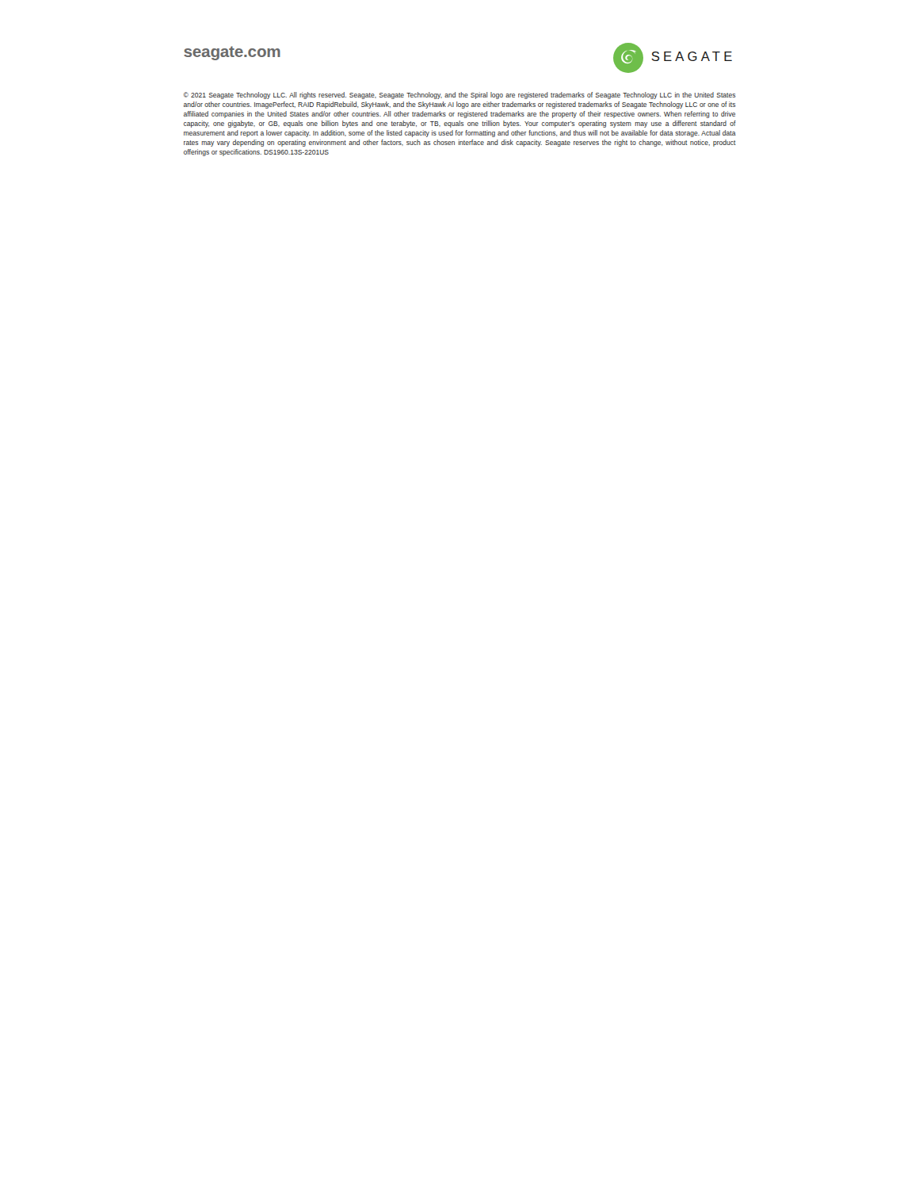seagate.com
SEAGATE
© 2021 Seagate Technology LLC. All rights reserved. Seagate, Seagate Technology, and the Spiral logo are registered trademarks of Seagate Technology LLC in the United States and/or other countries. ImagePerfect, RAID RapidRebuild, SkyHawk, and the SkyHawk AI logo are either trademarks or registered trademarks of Seagate Technology LLC or one of its affiliated companies in the United States and/or other countries. All other trademarks or registered trademarks are the property of their respective owners. When referring to drive capacity, one gigabyte, or GB, equals one billion bytes and one terabyte, or TB, equals one trillion bytes. Your computer’s operating system may use a different standard of measurement and report a lower capacity. In addition, some of the listed capacity is used for formatting and other functions, and thus will not be available for data storage. Actual data rates may vary depending on operating environment and other factors, such as chosen interface and disk capacity. Seagate reserves the right to change, without notice, product offerings or specifications. DS1960.13S-2201US